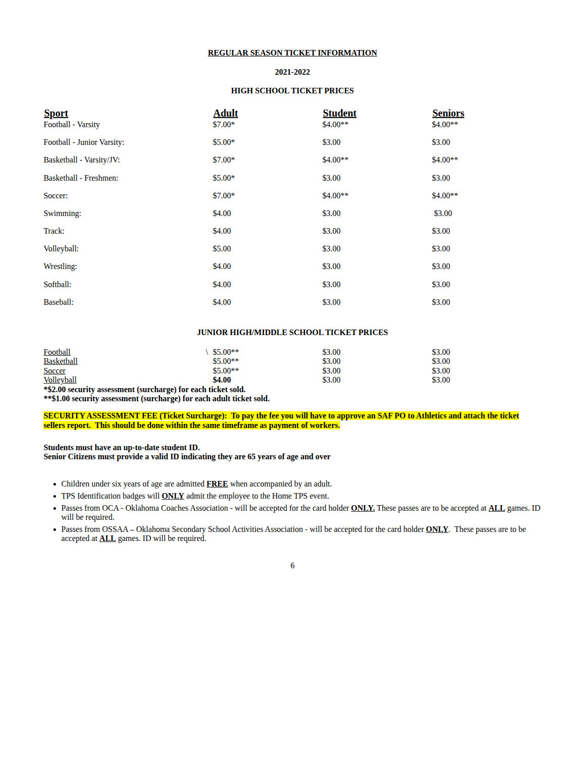REGULAR SEASON TICKET INFORMATION
2021-2022
HIGH SCHOOL TICKET PRICES
| Sport | Adult | Student | Seniors |
| --- | --- | --- | --- |
| Football - Varsity | $7.00* | $4.00** | $4.00** |
| Football - Junior Varsity: | $5.00* | $3.00 | $3.00 |
| Basketball - Varsity/JV: | $7.00* | $4.00** | $4.00** |
| Basketball - Freshmen: | $5.00* | $3.00 | $3.00 |
| Soccer: | $7.00* | $4.00** | $4.00** |
| Swimming: | $4.00 | $3.00 | $3.00 |
| Track: | $4.00 | $3.00 | $3.00 |
| Volleyball: | $5.00 | $3.00 | $3.00 |
| Wrestling: | $4.00 | $3.00 | $3.00 |
| Softball: | $4.00 | $3.00 | $3.00 |
| Baseball: | $4.00 | $3.00 | $3.00 |
JUNIOR HIGH/MIDDLE SCHOOL TICKET PRICES
| Football | \ | $5.00** | $3.00 | $3.00 |
| Basketball | | $5.00** | $3.00 | $3.00 |
| Soccer | | $5.00** | $3.00 | $3.00 |
| Volleyball | | $4.00 | $3.00 | $3.00 |
*$2.00 security assessment (surcharge) for each ticket sold.
**$1.00 security assessment (surcharge) for each adult ticket sold.
SECURITY ASSESSMENT FEE (Ticket Surcharge): To pay the fee you will have to approve an SAF PO to Athletics and attach the ticket sellers report. This should be done within the same timeframe as payment of workers.
Students must have an up-to-date student ID.
Senior Citizens must provide a valid ID indicating they are 65 years of age and over
Children under six years of age are admitted FREE when accompanied by an adult.
TPS Identification badges will ONLY admit the employee to the Home TPS event.
Passes from OCA - Oklahoma Coaches Association - will be accepted for the card holder ONLY. These passes are to be accepted at ALL games. ID will be required.
Passes from OSSAA – Oklahoma Secondary School Activities Association - will be accepted for the card holder ONLY. These passes are to be accepted at ALL games. ID will be required.
6